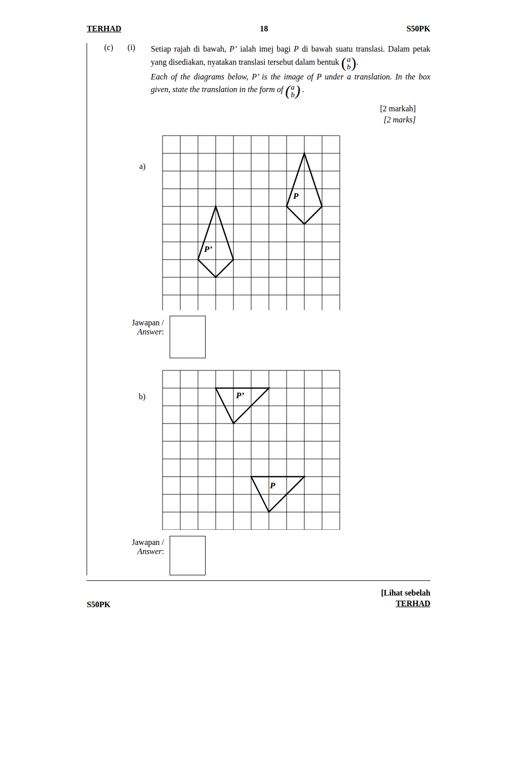TERHAD
18
S50PK
(c)
(i)
Setiap rajah di bawah, P’ ialah imej bagi P di bawah suatu translasi. Dalam petak yang disediakan, nyatakan translasi tersebut dalam bentuk (ab).
Each of the diagrams below, P’ is the image of P under a translation. In the box given, state the translation in the form of (ab) .
[2 markah]
[2 marks]
a)
P P’
Jawapan / Answer:
b)
P’ P
Jawapan / Answer:
S50PK
[Lihat sebelah
TERHAD